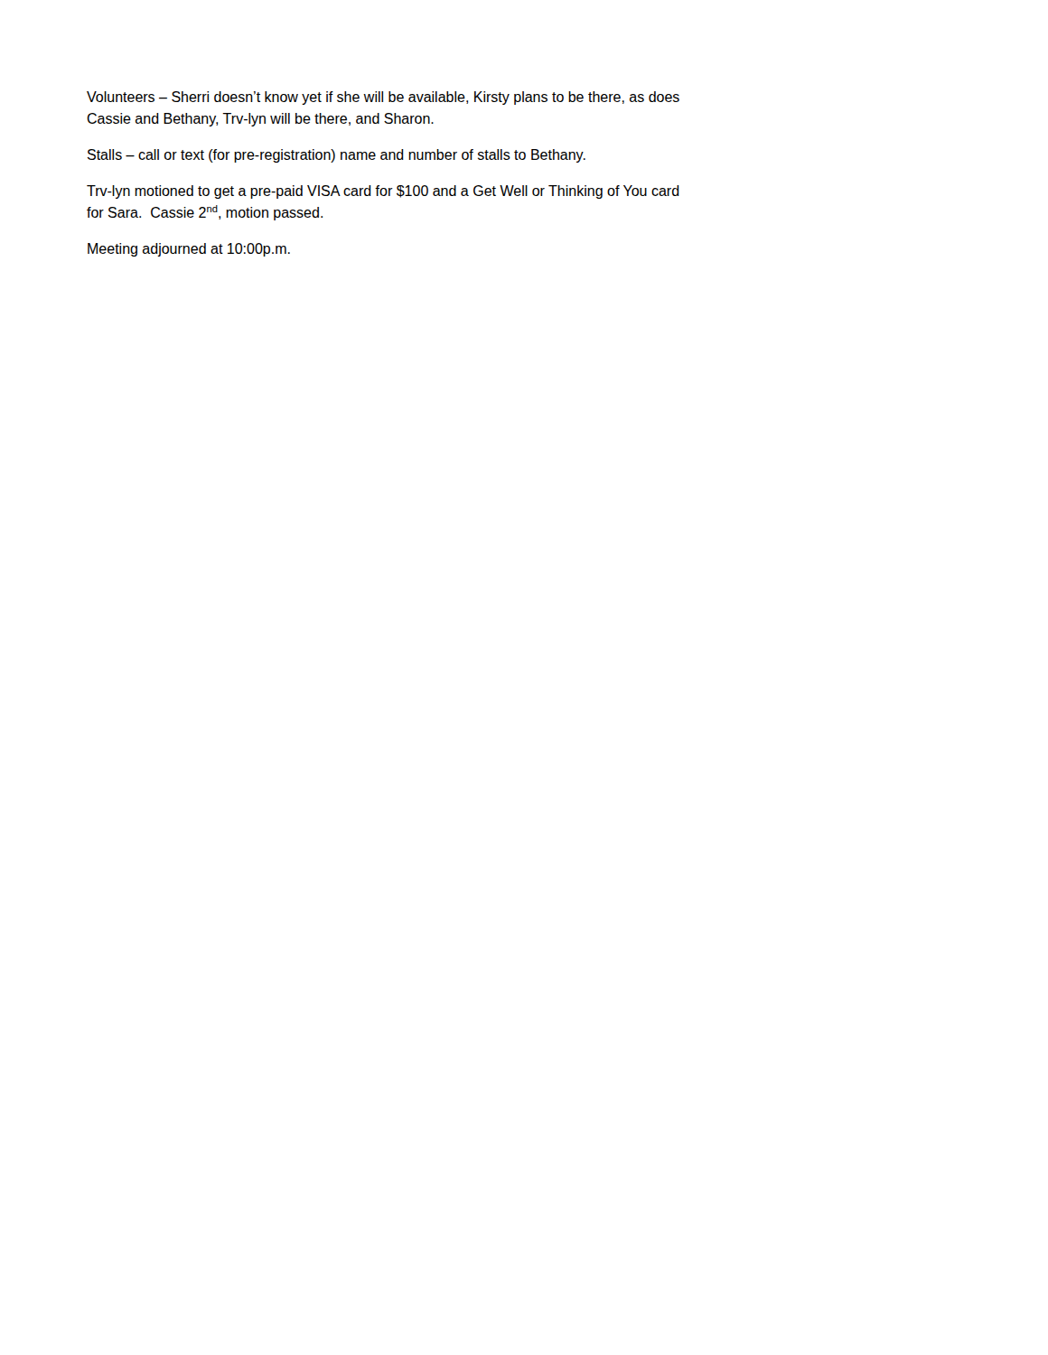Volunteers – Sherri doesn’t know yet if she will be available, Kirsty plans to be there, as does Cassie and Bethany, Trv-lyn will be there, and Sharon.
Stalls – call or text (for pre-registration) name and number of stalls to Bethany.
Trv-lyn motioned to get a pre-paid VISA card for $100 and a Get Well or Thinking of You card for Sara. Cassie 2nd, motion passed.
Meeting adjourned at 10:00p.m.